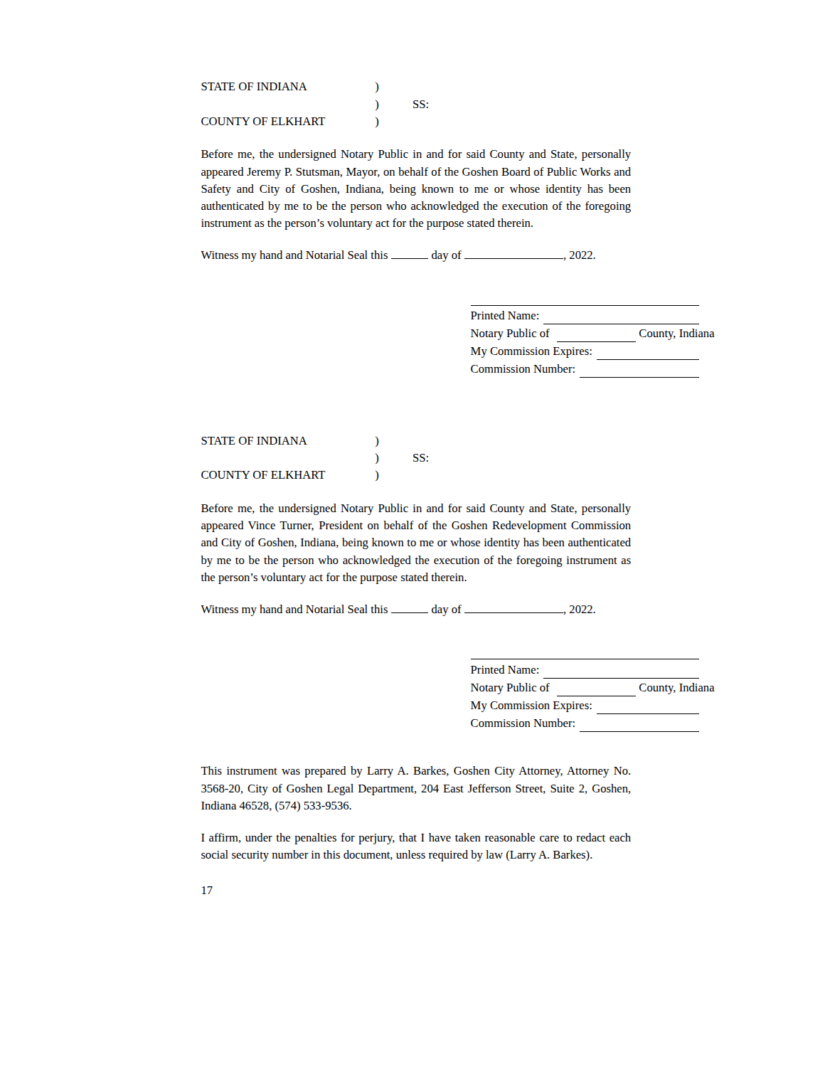| STATE OF INDIANA | ) | |
| | ) | SS: |
| COUNTY OF ELKHART | ) | |
Before me, the undersigned Notary Public in and for said County and State, personally appeared Jeremy P. Stutsman, Mayor, on behalf of the Goshen Board of Public Works and Safety and City of Goshen, Indiana, being known to me or whose identity has been authenticated by me to be the person who acknowledged the execution of the foregoing instrument as the person’s voluntary act for the purpose stated therein.
Witness my hand and Notarial Seal this day of , 2022.
Printed Name:
Notary Public of County, Indiana
My Commission Expires:
Commission Number:
| STATE OF INDIANA | ) | |
| | ) | SS: |
| COUNTY OF ELKHART | ) | |
Before me, the undersigned Notary Public in and for said County and State, personally appeared Vince Turner, President on behalf of the Goshen Redevelopment Commission and City of Goshen, Indiana, being known to me or whose identity has been authenticated by me to be the person who acknowledged the execution of the foregoing instrument as the person’s voluntary act for the purpose stated therein.
Witness my hand and Notarial Seal this day of , 2022.
Printed Name:
Notary Public of County, Indiana
My Commission Expires:
Commission Number:
This instrument was prepared by Larry A. Barkes, Goshen City Attorney, Attorney No. 3568-20, City of Goshen Legal Department, 204 East Jefferson Street, Suite 2, Goshen, Indiana 46528, (574) 533-9536.
I affirm, under the penalties for perjury, that I have taken reasonable care to redact each social security number in this document, unless required by law (Larry A. Barkes).
17